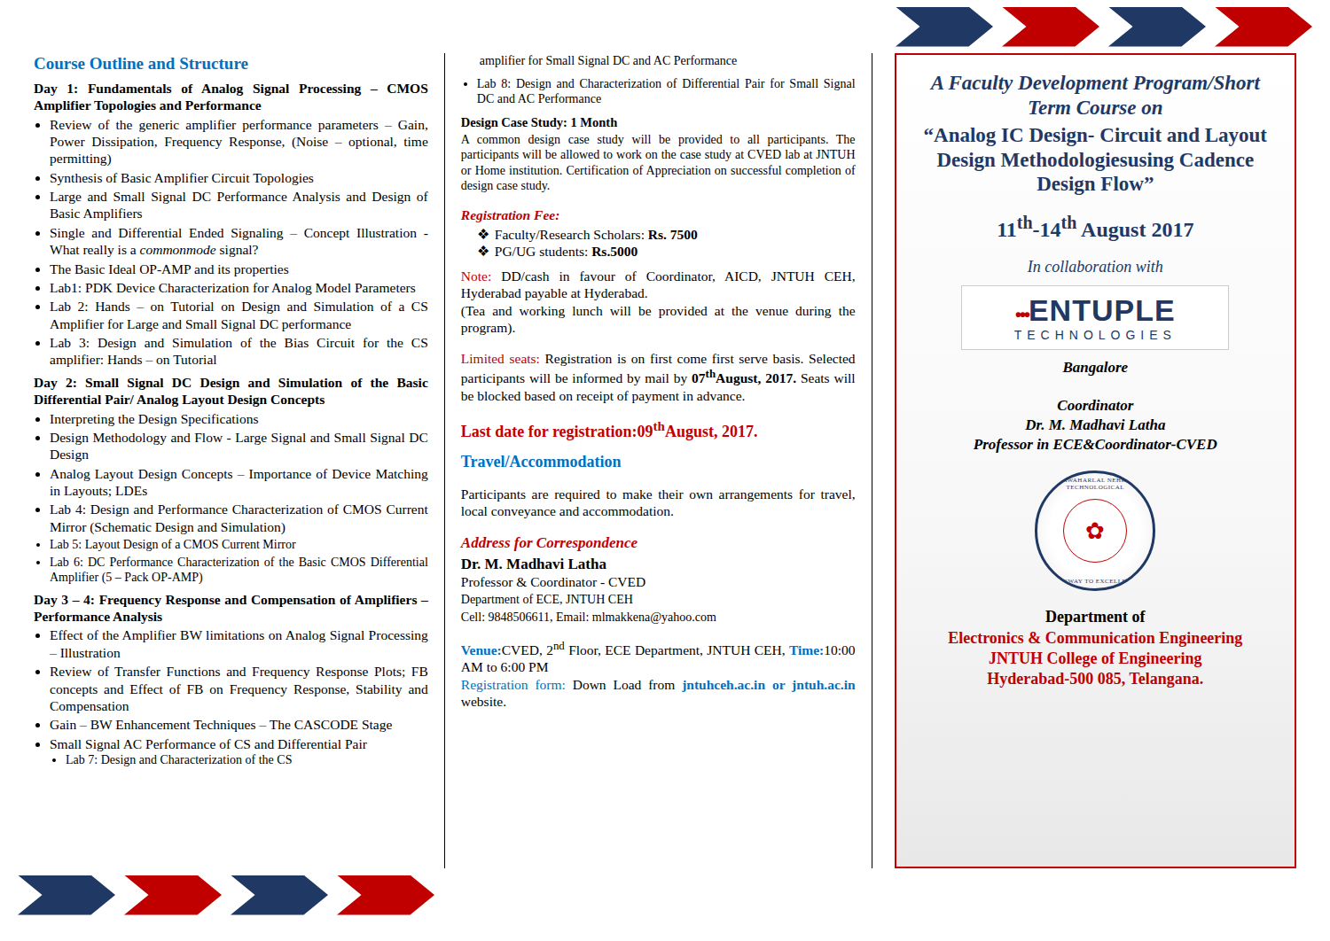Course Outline and Structure
Day 1: Fundamentals of Analog Signal Processing – CMOS Amplifier Topologies and Performance
Review of the generic amplifier performance parameters – Gain, Power Dissipation, Frequency Response, (Noise – optional, time permitting)
Synthesis of Basic Amplifier Circuit Topologies
Large and Small Signal DC Performance Analysis and Design of Basic Amplifiers
Single and Differential Ended Signaling – Concept Illustration - What really is a commonmode signal?
The Basic Ideal OP-AMP and its properties
Lab1: PDK Device Characterization for Analog Model Parameters
Lab 2: Hands – on Tutorial on Design and Simulation of a CS Amplifier for Large and Small Signal DC performance
Lab 3: Design and Simulation of the Bias Circuit for the CS amplifier: Hands – on Tutorial
Day 2: Small Signal DC Design and Simulation of the Basic Differential Pair/ Analog Layout Design Concepts
Interpreting the Design Specifications
Design Methodology and Flow - Large Signal and Small Signal DC Design
Analog Layout Design Concepts – Importance of Device Matching in Layouts; LDEs
Lab 4: Design and Performance Characterization of CMOS Current Mirror (Schematic Design and Simulation)
Lab 5: Layout Design of a CMOS Current Mirror
Lab 6: DC Performance Characterization of the Basic CMOS Differential Amplifier (5 – Pack OP-AMP)
Day 3 – 4: Frequency Response and Compensation of Amplifiers – Performance Analysis
Effect of the Amplifier BW limitations on Analog Signal Processing – Illustration
Review of Transfer Functions and Frequency Response Plots; FB concepts and Effect of FB on Frequency Response, Stability and Compensation
Gain – BW Enhancement Techniques – The CASCODE Stage
Small Signal AC Performance of CS and Differential Pair
Lab 7: Design and Characterization of the CS
amplifier for Small Signal DC and AC Performance
Lab 8: Design and Characterization of Differential Pair for Small Signal DC and AC Performance
Design Case Study: 1 Month
A common design case study will be provided to all participants. The participants will be allowed to work on the case study at CVED lab at JNTUH or Home institution. Certification of Appreciation on successful completion of design case study.
Registration Fee:
Faculty/Research Scholars: Rs. 7500
PG/UG students: Rs.5000
Note: DD/cash in favour of Coordinator, AICD, JNTUH CEH, Hyderabad payable at Hyderabad.
(Tea and working lunch will be provided at the venue during the program).
Limited seats: Registration is on first come first serve basis. Selected participants will be informed by mail by 07thAugust, 2017. Seats will be blocked based on receipt of payment in advance.
Last date for registration:09thAugust, 2017.
Travel/Accommodation
Participants are required to make their own arrangements for travel, local conveyance and accommodation.
Address for Correspondence
Dr. M. Madhavi Latha
Professor & Coordinator - CVED
Department of ECE, JNTUH CEH
Cell: 9848506611, Email: mlmakkena@yahoo.com
Venue: CVED, 2nd Floor, ECE Department, JNTUH CEH, Time: 10:00 AM to 6:00 PM
Registration form: Down Load from jntuhceh.ac.in or jntuh.ac.in website.
A Faculty Development Program/Short Term Course on
“Analog IC Design- Circuit and Layout Design Methodologiesusing Cadence Design Flow”
11th-14th August 2017
In collaboration with
•••ENTUPLE
TECHNOLOGIES
Bangalore
Coordinator
Dr. M. Madhavi Latha
Professor in ECE&Coordinator-CVED
JAWAHARLAL NEHRU TECHNOLOGICAL
✿
GATEWAY TO EXCELLENCE
Department of
Electronics & Communication Engineering
JNTUH College of Engineering
Hyderabad-500 085, Telangana.